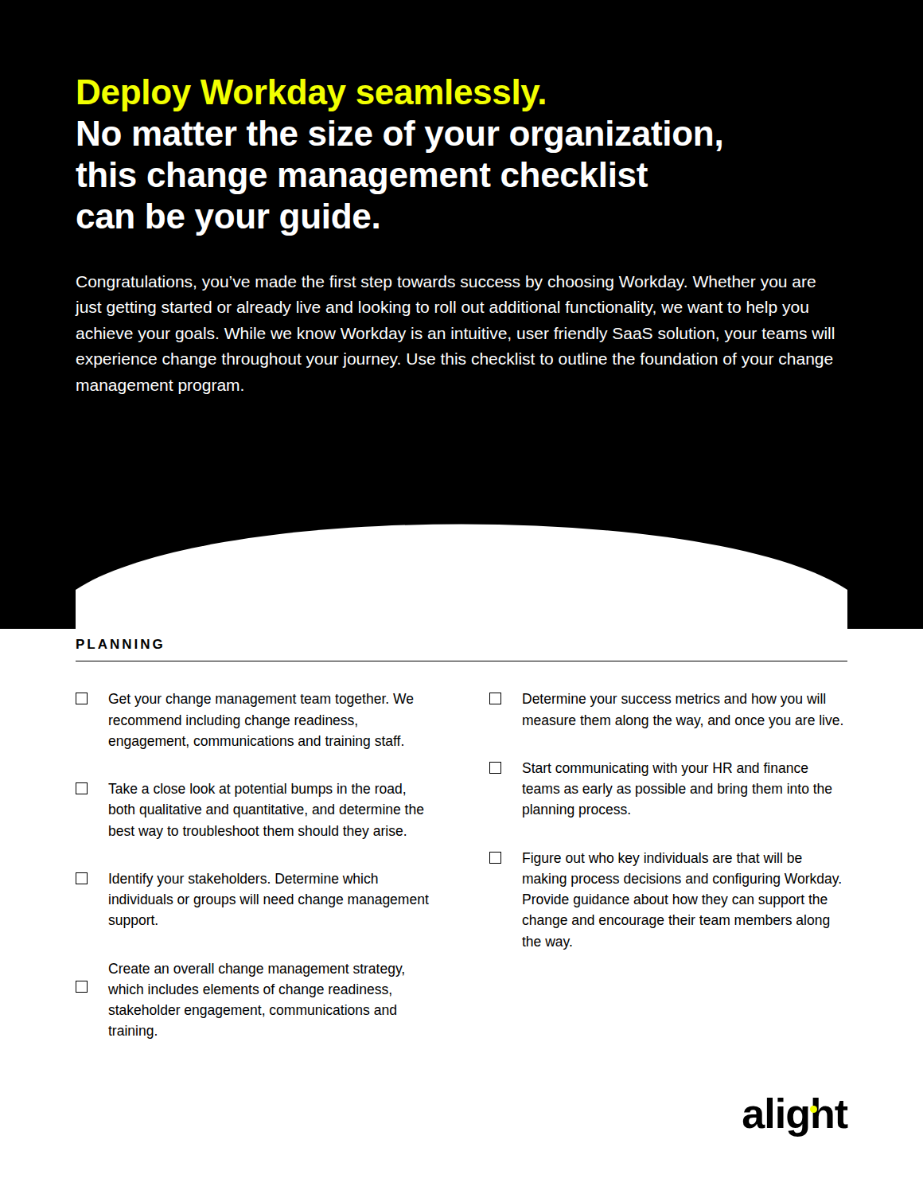Deploy Workday seamlessly.
No matter the size of your organization,
this change management checklist
can be your guide.
Congratulations, you’ve made the first step towards success by choosing Workday. Whether you are just getting started or already live and looking to roll out additional functionality, we want to help you achieve your goals. While we know Workday is an intuitive, user friendly SaaS solution, your teams will experience change throughout your journey. Use this checklist to outline the foundation of your change management program.
Planning
Get your change management team together. We recommend including change readiness, engagement, communications and training staff.
Take a close look at potential bumps in the road, both qualitative and quantitative, and determine the best way to troubleshoot them should they arise.
Identify your stakeholders. Determine which individuals or groups will need change management support.
Create an overall change management strategy, which includes elements of change readiness, stakeholder engagement, communications and training.
Determine your success metrics and how you will measure them along the way, and once you are live.
Start communicating with your HR and finance teams as early as possible and bring them into the planning process.
Figure out who key individuals are that will be making process decisions and configuring Workday. Provide guidance about how they can support the change and encourage their team members along the way.
alight